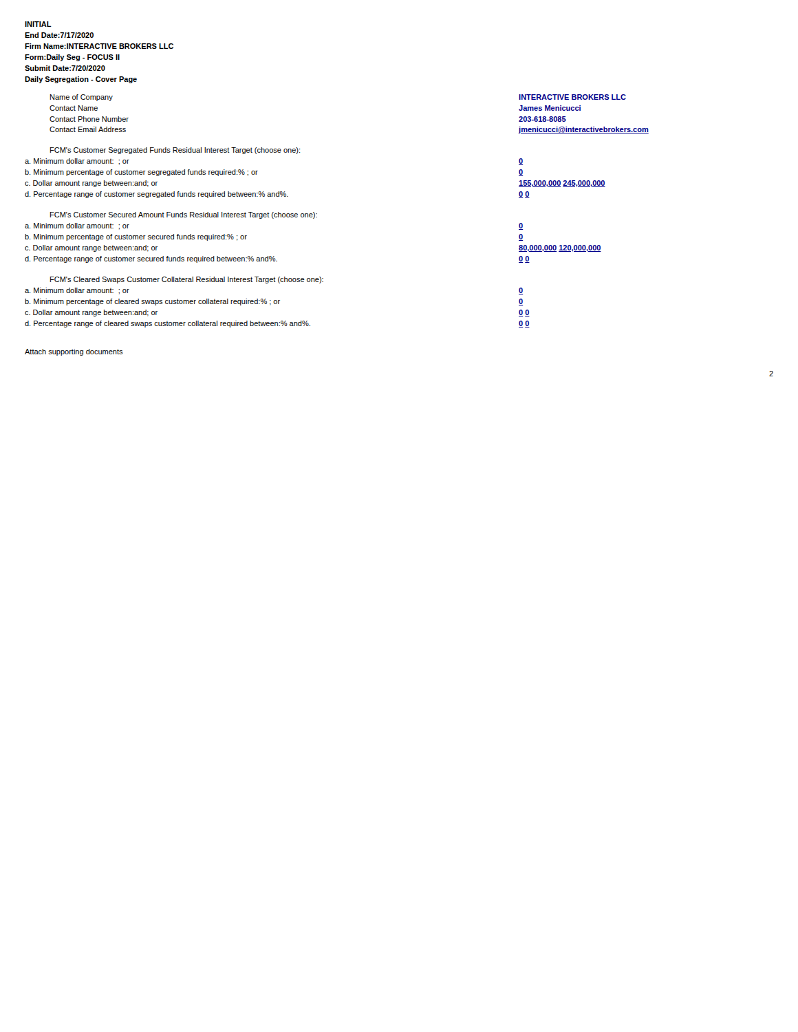INITIAL
End Date:7/17/2020
Firm Name:INTERACTIVE BROKERS LLC
Form:Daily Seg - FOCUS II
Submit Date:7/20/2020
Daily Segregation - Cover Page
| Name of Company | INTERACTIVE BROKERS LLC |
| Contact Name | James Menicucci |
| Contact Phone Number | 203-618-8085 |
| Contact Email Address | jmenicucci@interactivebrokers.com |
FCM's Customer Segregated Funds Residual Interest Target (choose one):
| a. Minimum dollar amount: ; or | 0 |
| b. Minimum percentage of customer segregated funds required:% ; or | 0 |
| c. Dollar amount range between:and; or | 155,000,000 245,000,000 |
| d. Percentage range of customer segregated funds required between:% and%. | 0 0 |
FCM's Customer Secured Amount Funds Residual Interest Target (choose one):
| a. Minimum dollar amount: ; or | 0 |
| b. Minimum percentage of customer secured funds required:% ; or | 0 |
| c. Dollar amount range between:and; or | 80,000,000 120,000,000 |
| d. Percentage range of customer secured funds required between:% and%. | 0 0 |
FCM's Cleared Swaps Customer Collateral Residual Interest Target (choose one):
| a. Minimum dollar amount: ; or | 0 |
| b. Minimum percentage of cleared swaps customer collateral required:% ; or | 0 |
| c. Dollar amount range between:and; or | 0 0 |
| d. Percentage range of cleared swaps customer collateral required between:% and%. | 0 0 |
Attach supporting documents
2